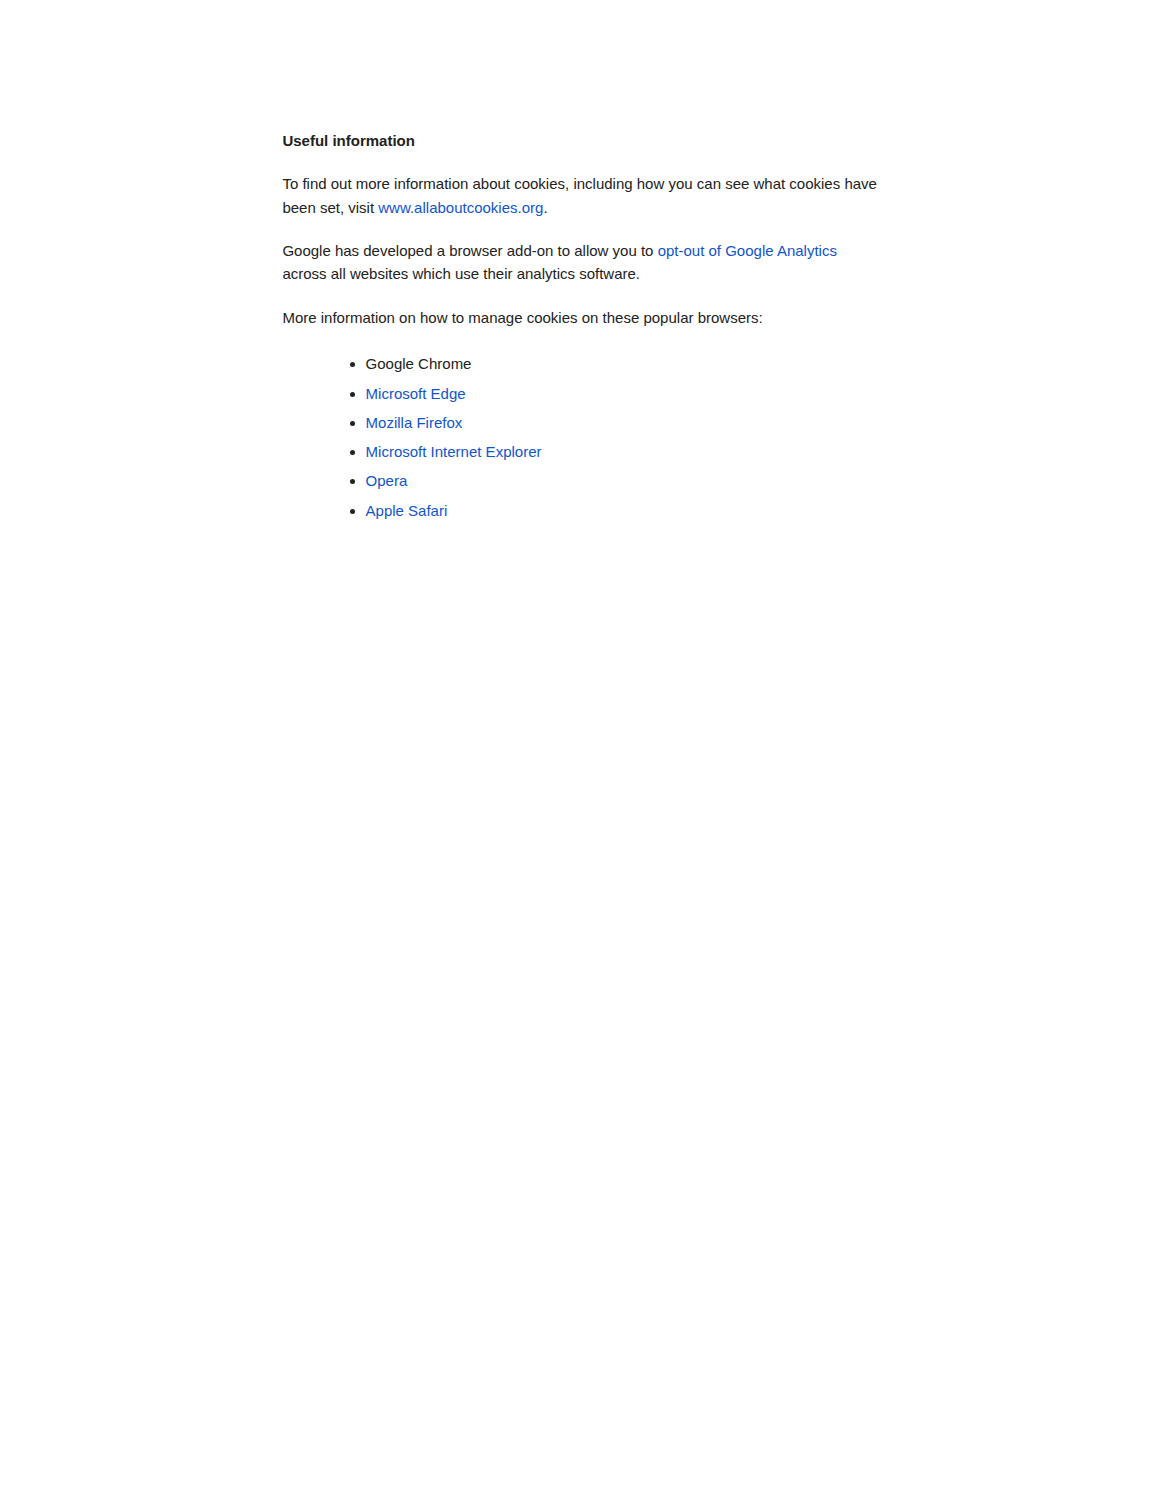Useful information
To find out more information about cookies, including how you can see what cookies have been set, visit www.allaboutcookies.org.
Google has developed a browser add-on to allow you to opt-out of Google Analytics across all websites which use their analytics software.
More information on how to manage cookies on these popular browsers:
Google Chrome
Microsoft Edge
Mozilla Firefox
Microsoft Internet Explorer
Opera
Apple Safari